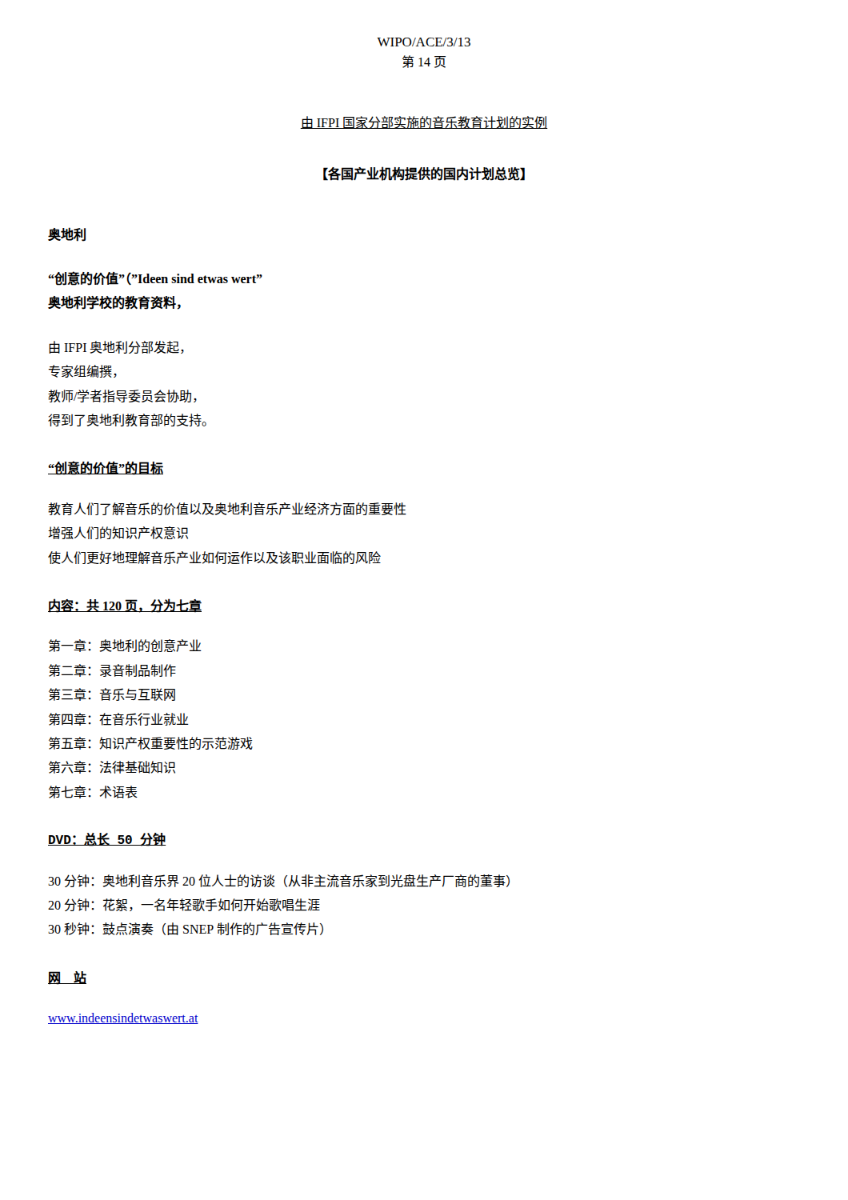WIPO/ACE/3/13
第 14 页
由 IFPI 国家分部实施的音乐教育计划的实例
【各国产业机构提供的国内计划总览】
奥地利
“创意的价值”（”Ideen sind etwas wert”
奥地利学校的教育资料，
由 IFPI 奥地利分部发起，
专家组编撰，
教师/学者指导委员会协助，
得到了奥地利教育部的支持。
“创意的价值”的目标
教育人们了解音乐的价值以及奥地利音乐产业经济方面的重要性
增强人们的知识产权意识
使人们更好地理解音乐产业如何运作以及该职业面临的风险
内容：共 120 页，分为七章
第一章：奥地利的创意产业
第二章：录音制品制作
第三章：音乐与互联网
第四章：在音乐行业就业
第五章：知识产权重要性的示范游戏
第六章：法律基础知识
第七章：术语表
DVD：总长 50 分钟
30 分钟：奥地利音乐界 20 位人士的访谈（从非主流音乐家到光盘生产厂商的董事）
20 分钟：花絮，一名年轻歌手如何开始歌唱生涯
30 秒钟：鼓点演奏（由 SNEP 制作的广告宣传片）
网　站
www.indeensindetwaswert.at